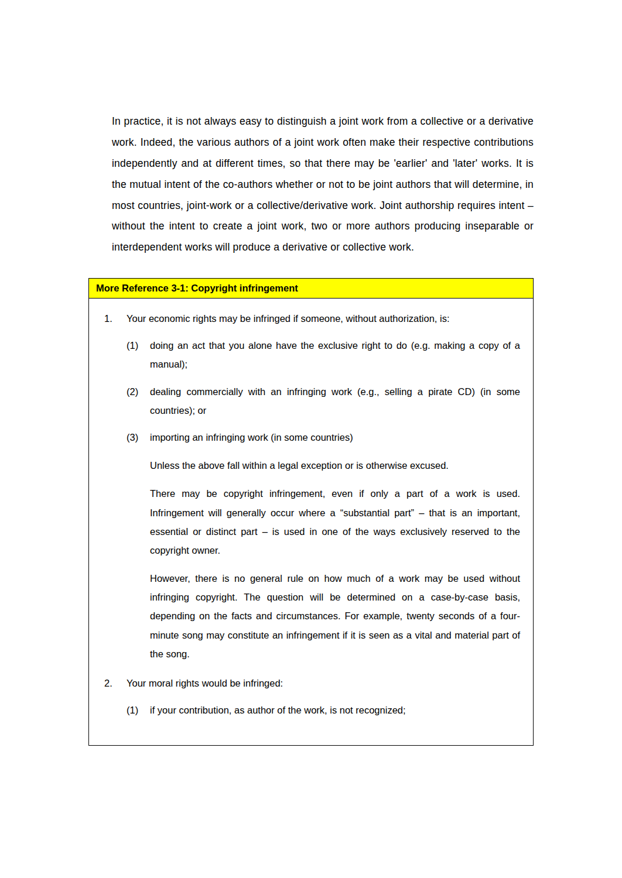In practice, it is not always easy to distinguish a joint work from a collective or a derivative work. Indeed, the various authors of a joint work often make their respective contributions independently and at different times, so that there may be 'earlier' and 'later' works. It is the mutual intent of the co-authors whether or not to be joint authors that will determine, in most countries, joint-work or a collective/derivative work. Joint authorship requires intent – without the intent to create a joint work, two or more authors producing inseparable or interdependent works will produce a derivative or collective work.
More Reference 3-1: Copyright infringement
Your economic rights may be infringed if someone, without authorization, is:
doing an act that you alone have the exclusive right to do (e.g. making a copy of a manual);
dealing commercially with an infringing work (e.g., selling a pirate CD) (in some countries); or
importing an infringing work (in some countries)
Unless the above fall within a legal exception or is otherwise excused.
There may be copyright infringement, even if only a part of a work is used. Infringement will generally occur where a “substantial part” – that is an important, essential or distinct part – is used in one of the ways exclusively reserved to the copyright owner.
However, there is no general rule on how much of a work may be used without infringing copyright. The question will be determined on a case-by-case basis, depending on the facts and circumstances. For example, twenty seconds of a four-minute song may constitute an infringement if it is seen as a vital and material part of the song.
Your moral rights would be infringed:
if your contribution, as author of the work, is not recognized;